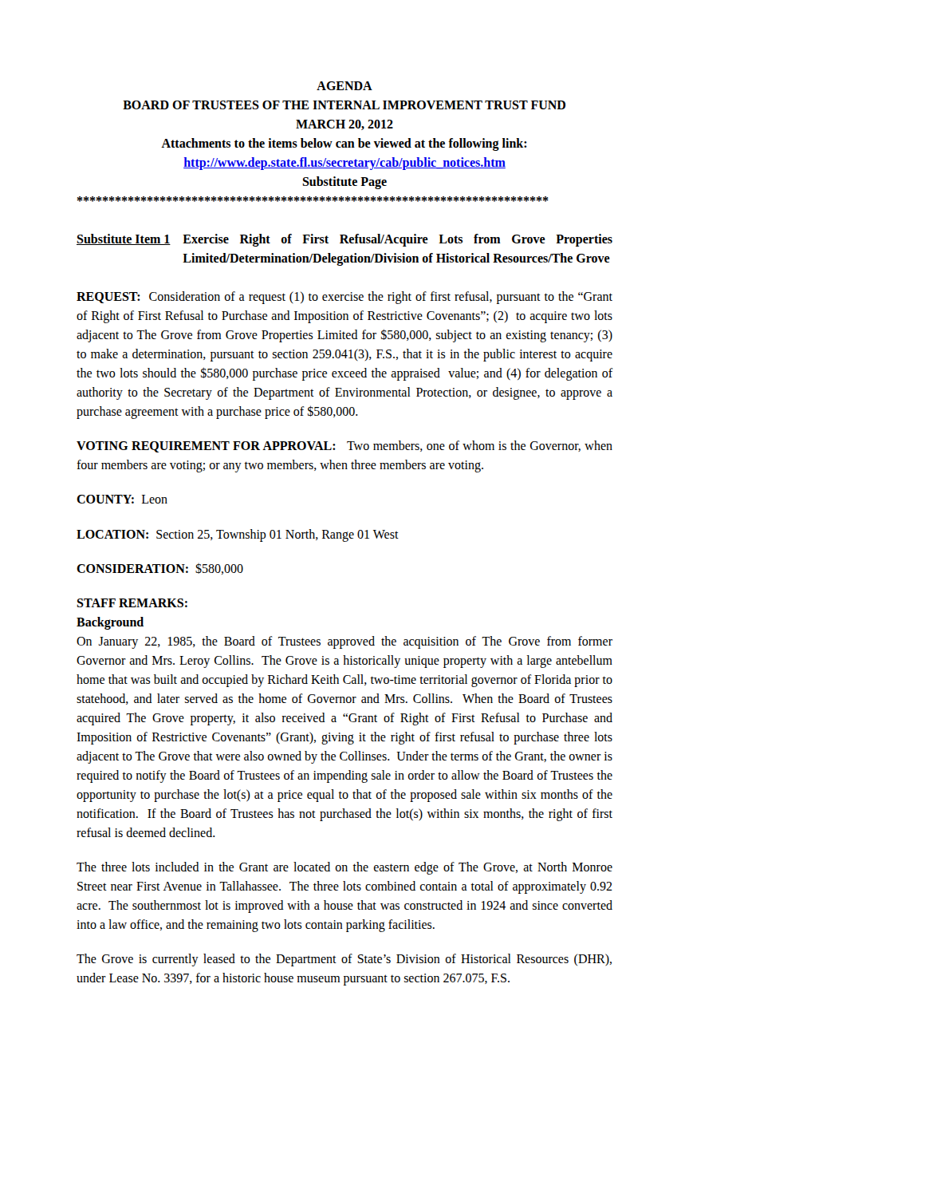AGENDA
BOARD OF TRUSTEES OF THE INTERNAL IMPROVEMENT TRUST FUND
MARCH 20, 2012
Attachments to the items below can be viewed at the following link:
http://www.dep.state.fl.us/secretary/cab/public_notices.htm
Substitute Page
**************************************************************************
Substitute Item 1
Exercise Right of First Refusal/Acquire Lots from Grove Properties Limited/Determination/Delegation/Division of Historical Resources/The Grove
REQUEST: Consideration of a request (1) to exercise the right of first refusal, pursuant to the “Grant of Right of First Refusal to Purchase and Imposition of Restrictive Covenants”; (2) to acquire two lots adjacent to The Grove from Grove Properties Limited for $580,000, subject to an existing tenancy; (3) to make a determination, pursuant to section 259.041(3), F.S., that it is in the public interest to acquire the two lots should the $580,000 purchase price exceed the appraised value; and (4) for delegation of authority to the Secretary of the Department of Environmental Protection, or designee, to approve a purchase agreement with a purchase price of $580,000.
VOTING REQUIREMENT FOR APPROVAL: Two members, one of whom is the Governor, when four members are voting; or any two members, when three members are voting.
COUNTY: Leon
LOCATION: Section 25, Township 01 North, Range 01 West
CONSIDERATION: $580,000
STAFF REMARKS:
Background
On January 22, 1985, the Board of Trustees approved the acquisition of The Grove from former Governor and Mrs. Leroy Collins. The Grove is a historically unique property with a large antebellum home that was built and occupied by Richard Keith Call, two-time territorial governor of Florida prior to statehood, and later served as the home of Governor and Mrs. Collins. When the Board of Trustees acquired The Grove property, it also received a “Grant of Right of First Refusal to Purchase and Imposition of Restrictive Covenants” (Grant), giving it the right of first refusal to purchase three lots adjacent to The Grove that were also owned by the Collinses. Under the terms of the Grant, the owner is required to notify the Board of Trustees of an impending sale in order to allow the Board of Trustees the opportunity to purchase the lot(s) at a price equal to that of the proposed sale within six months of the notification. If the Board of Trustees has not purchased the lot(s) within six months, the right of first refusal is deemed declined.
The three lots included in the Grant are located on the eastern edge of The Grove, at North Monroe Street near First Avenue in Tallahassee. The three lots combined contain a total of approximately 0.92 acre. The southernmost lot is improved with a house that was constructed in 1924 and since converted into a law office, and the remaining two lots contain parking facilities.
The Grove is currently leased to the Department of State’s Division of Historical Resources (DHR), under Lease No. 3397, for a historic house museum pursuant to section 267.075, F.S.